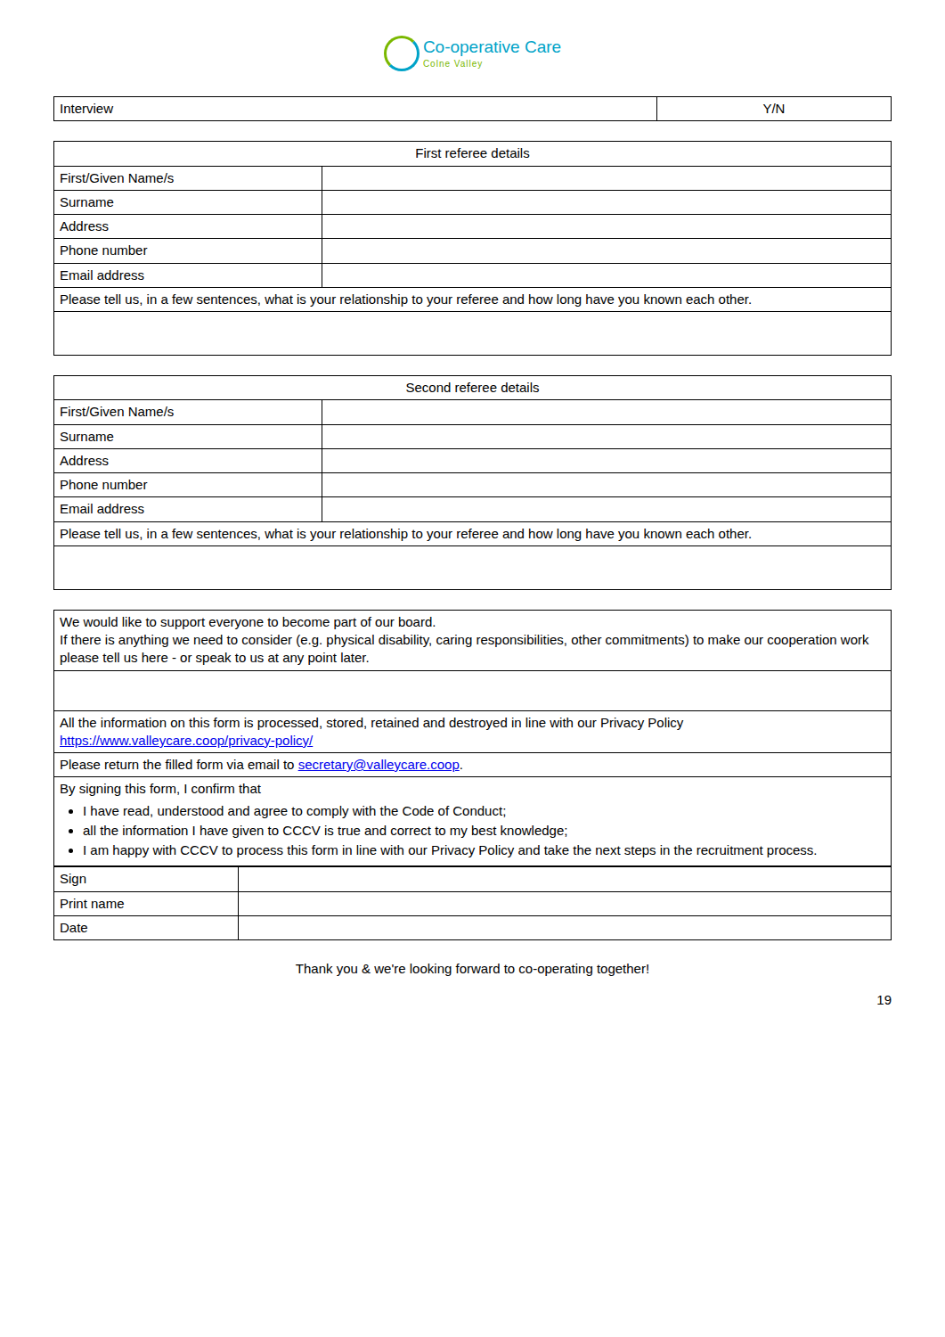Co-operative Care
Colne Valley
| Interview | Y/N |
| First referee details |
| --- |
| First/Given Name/s | |
| Surname | |
| Address | |
| Phone number | |
| Email address | |
| Please tell us, in a few sentences, what is your relationship to your referee and how long have you known each other. |
| Second referee details |
| --- |
| First/Given Name/s | |
| Surname | |
| Address | |
| Phone number | |
| Email address | |
| Please tell us, in a few sentences, what is your relationship to your referee and how long have you known each other. |
| We would like to support everyone to become part of our board. If there is anything we need to consider (e.g. physical disability, caring responsibilities, other commitments) to make our cooperation work please tell us here - or speak to us at any point later. |
| All the information on this form is processed, stored, retained and destroyed in line with our Privacy Policy https://www.valleycare.coop/privacy-policy/ |
| Please return the filled form via email to secretary@valleycare.coop . |
| By signing this form, I confirm that I have read, understood and agree to comply with the Code of Conduct; all the information I have given to CCCV is true and correct to my best knowledge; I am happy with CCCV to process this form in line with our Privacy Policy and take the next steps in the recruitment process. |
| Sign | |
| Print name | |
| Date | |
Thank you & we're looking forward to co-operating together!
19